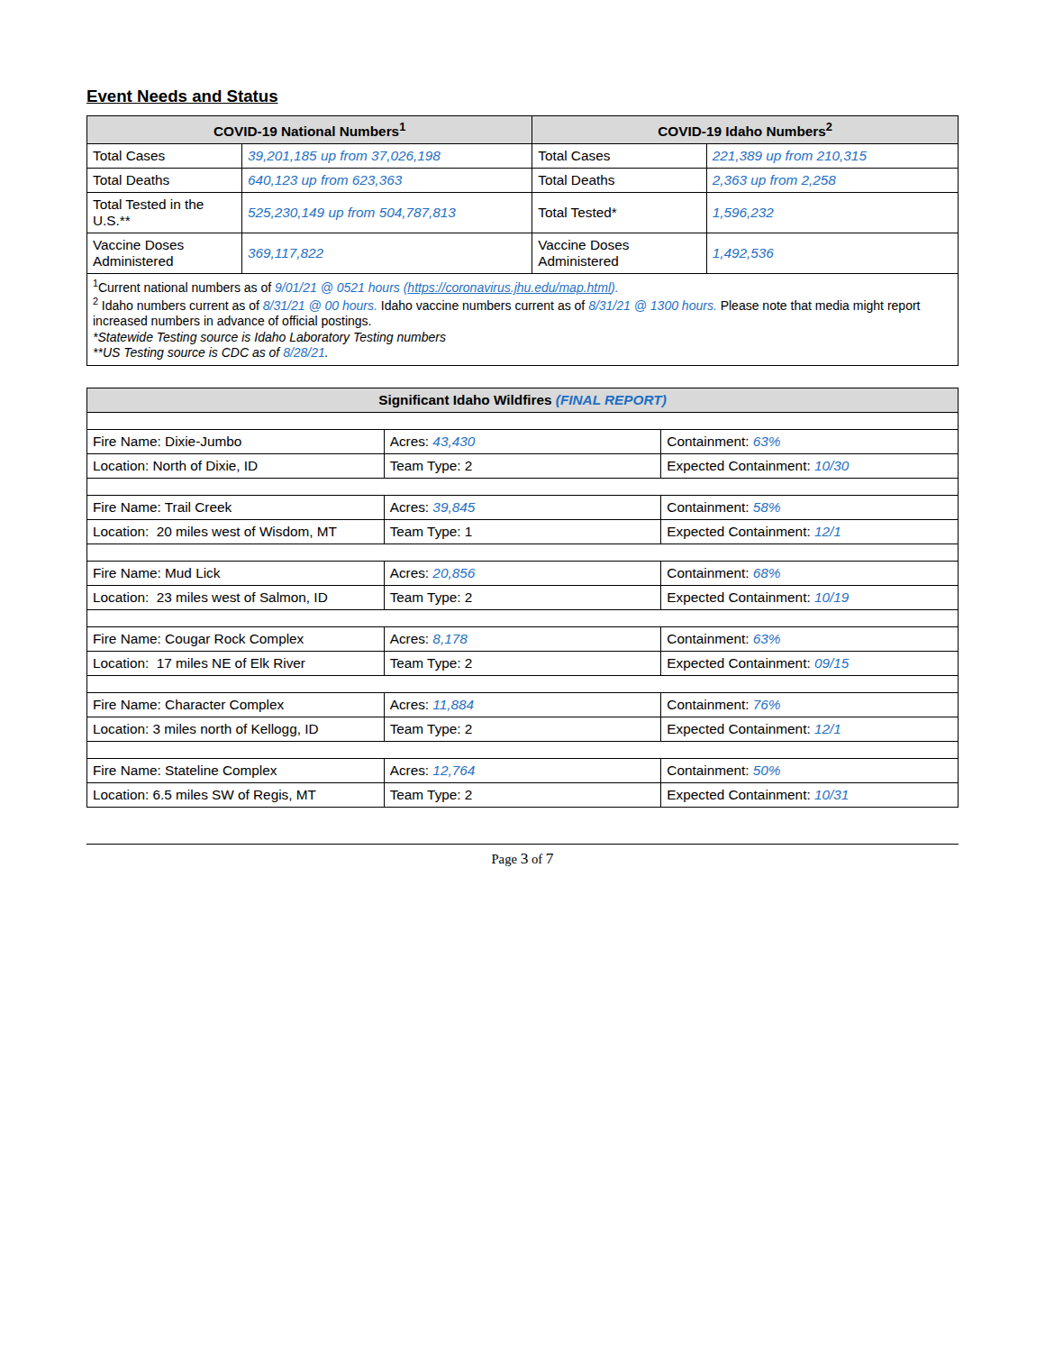Event Needs and Status
| COVID-19 National Numbers 1 | COVID-19 Idaho Numbers 2 |
| Total Cases | 39,201,185 up from 37,026,198 | Total Cases | 221,389 up from 210,315 |
| Total Deaths | 640,123 up from 623,363 | Total Deaths | 2,363 up from 2,258 |
| Total Tested in the U.S.** | 525,230,149 up from 504,787,813 | Total Tested* | 1,596,232 |
| Vaccine Doses Administered | 369,117,822 | Vaccine Doses Administered | 1,492,536 |
| 1 Current national numbers as of 9/01/21 @ 0521 hours ( https://coronavirus.jhu.edu/map.html ). 2 Idaho numbers current as of 8/31/21 @ 00 hours. Idaho vaccine numbers current as of 8/31/21 @ 1300 hours. Please note that media might report increased numbers in advance of official postings. *Statewide Testing source is Idaho Laboratory Testing numbers **US Testing source is CDC as of 8/28/21 . |
| Significant Idaho Wildfires (FINAL REPORT) |
| Fire Name: Dixie-Jumbo | Acres: 43,430 | Containment: 63% |
| Location: North of Dixie, ID | Team Type: 2 | Expected Containment: 10/30 |
| Fire Name: Trail Creek | Acres: 39,845 | Containment: 58% |
| Location: 20 miles west of Wisdom, MT | Team Type: 1 | Expected Containment: 12/1 |
| Fire Name: Mud Lick | Acres: 20,856 | Containment: 68% |
| Location: 23 miles west of Salmon, ID | Team Type: 2 | Expected Containment: 10/19 |
| Fire Name: Cougar Rock Complex | Acres: 8,178 | Containment: 63% |
| Location: 17 miles NE of Elk River | Team Type: 2 | Expected Containment: 09/15 |
| Fire Name: Character Complex | Acres: 11,884 | Containment: 76% |
| Location: 3 miles north of Kellogg, ID | Team Type: 2 | Expected Containment: 12/1 |
| Fire Name: Stateline Complex | Acres: 12,764 | Containment: 50% |
| Location: 6.5 miles SW of Regis, MT | Team Type: 2 | Expected Containment: 10/31 |
Page 3 of 7